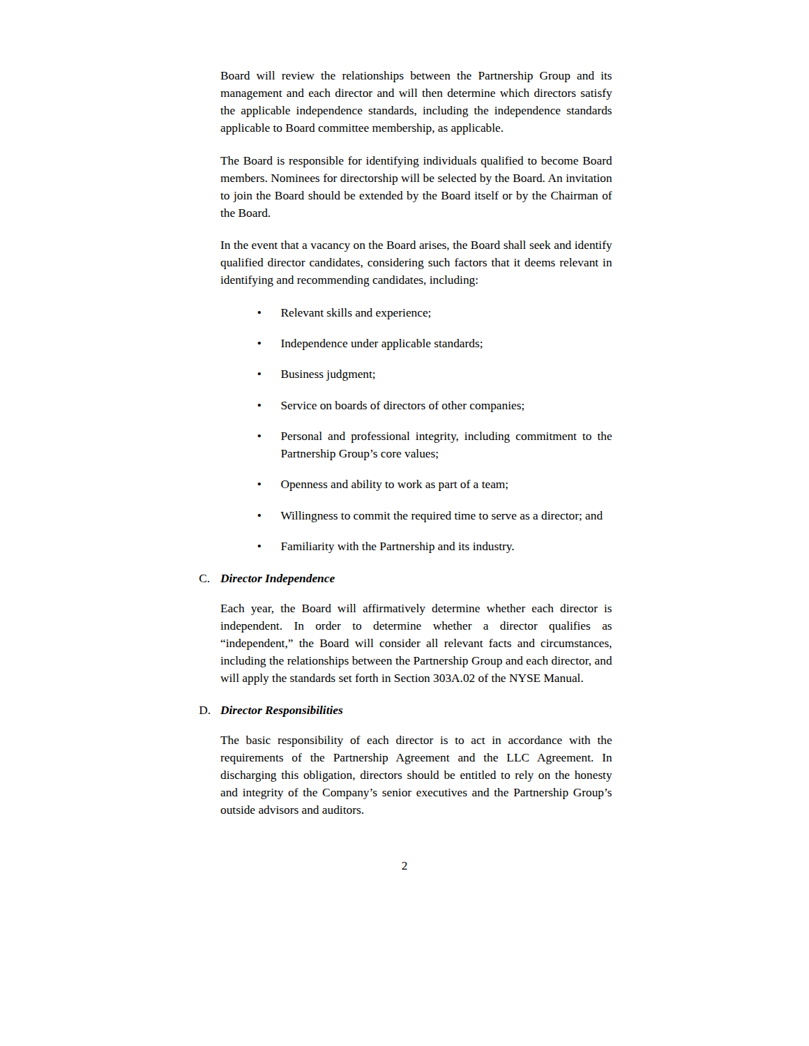Board will review the relationships between the Partnership Group and its management and each director and will then determine which directors satisfy the applicable independence standards, including the independence standards applicable to Board committee membership, as applicable.
The Board is responsible for identifying individuals qualified to become Board members. Nominees for directorship will be selected by the Board. An invitation to join the Board should be extended by the Board itself or by the Chairman of the Board.
In the event that a vacancy on the Board arises, the Board shall seek and identify qualified director candidates, considering such factors that it deems relevant in identifying and recommending candidates, including:
Relevant skills and experience;
Independence under applicable standards;
Business judgment;
Service on boards of directors of other companies;
Personal and professional integrity, including commitment to the Partnership Group’s core values;
Openness and ability to work as part of a team;
Willingness to commit the required time to serve as a director; and
Familiarity with the Partnership and its industry.
C.
Director Independence
Each year, the Board will affirmatively determine whether each director is independent. In order to determine whether a director qualifies as “independent,” the Board will consider all relevant facts and circumstances, including the relationships between the Partnership Group and each director, and will apply the standards set forth in Section 303A.02 of the NYSE Manual.
D.
Director Responsibilities
The basic responsibility of each director is to act in accordance with the requirements of the Partnership Agreement and the LLC Agreement. In discharging this obligation, directors should be entitled to rely on the honesty and integrity of the Company’s senior executives and the Partnership Group’s outside advisors and auditors.
2